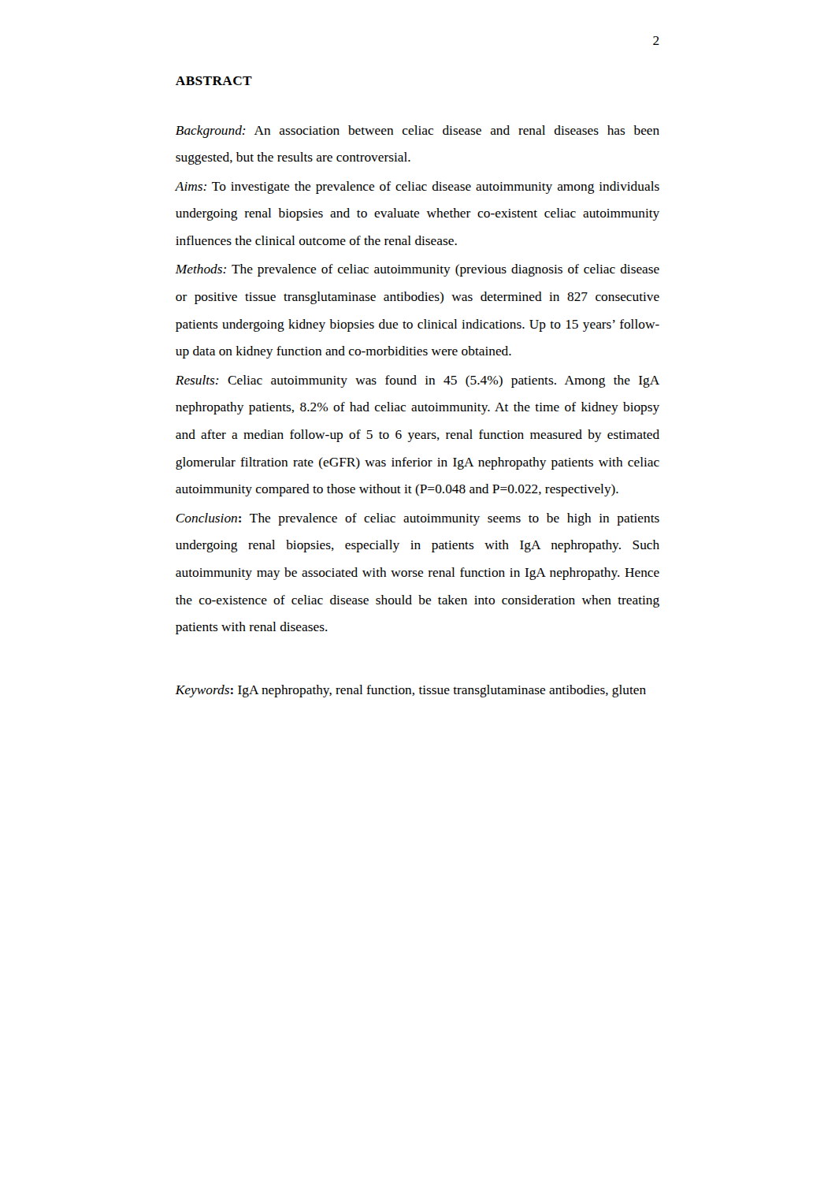2
ABSTRACT
Background: An association between celiac disease and renal diseases has been suggested, but the results are controversial.
Aims: To investigate the prevalence of celiac disease autoimmunity among individuals undergoing renal biopsies and to evaluate whether co-existent celiac autoimmunity influences the clinical outcome of the renal disease.
Methods: The prevalence of celiac autoimmunity (previous diagnosis of celiac disease or positive tissue transglutaminase antibodies) was determined in 827 consecutive patients undergoing kidney biopsies due to clinical indications. Up to 15 years’ follow-up data on kidney function and co-morbidities were obtained.
Results: Celiac autoimmunity was found in 45 (5.4%) patients. Among the IgA nephropathy patients, 8.2% of had celiac autoimmunity. At the time of kidney biopsy and after a median follow-up of 5 to 6 years, renal function measured by estimated glomerular filtration rate (eGFR) was inferior in IgA nephropathy patients with celiac autoimmunity compared to those without it (P=0.048 and P=0.022, respectively).
Conclusion: The prevalence of celiac autoimmunity seems to be high in patients undergoing renal biopsies, especially in patients with IgA nephropathy. Such autoimmunity may be associated with worse renal function in IgA nephropathy. Hence the co-existence of celiac disease should be taken into consideration when treating patients with renal diseases.
Keywords: IgA nephropathy, renal function, tissue transglutaminase antibodies, gluten